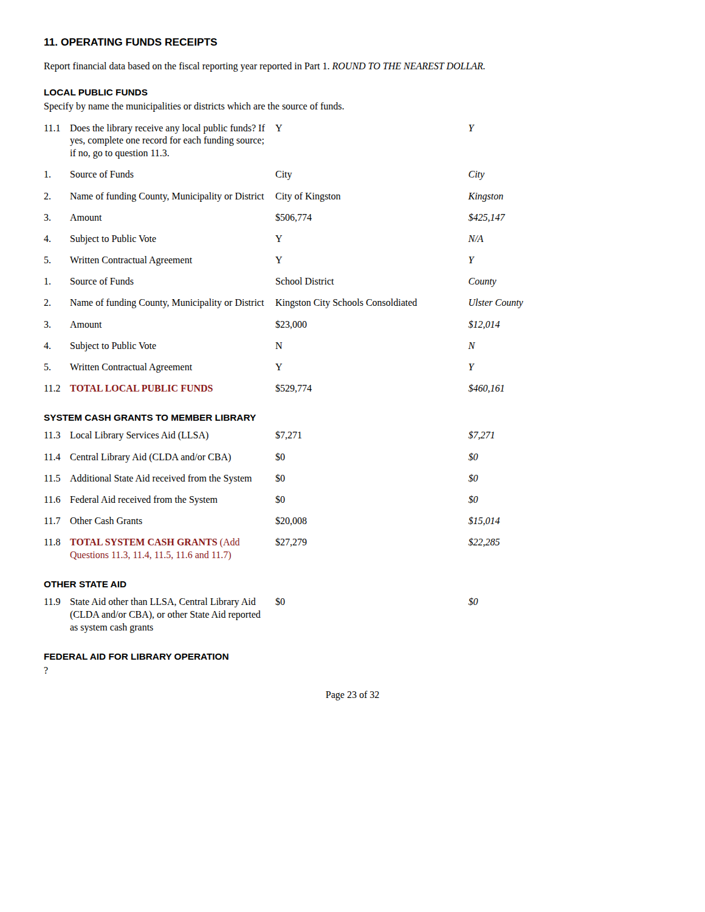11. OPERATING FUNDS RECEIPTS
Report financial data based on the fiscal reporting year reported in Part 1. ROUND TO THE NEAREST DOLLAR.
LOCAL PUBLIC FUNDS
Specify by name the municipalities or districts which are the source of funds.
| 11.1 | Does the library receive any local public funds? If yes, complete one record for each funding source; if no, go to question 11.3. | Y | Y |
| 1. | Source of Funds | City | City |
| 2. | Name of funding County, Municipality or District | City of Kingston | Kingston |
| 3. | Amount | $506,774 | $425,147 |
| 4. | Subject to Public Vote | Y | N/A |
| 5. | Written Contractual Agreement | Y | Y |
| 1. | Source of Funds | School District | County |
| 2. | Name of funding County, Municipality or District | Kingston City Schools Consoldiated | Ulster County |
| 3. | Amount | $23,000 | $12,014 |
| 4. | Subject to Public Vote | N | N |
| 5. | Written Contractual Agreement | Y | Y |
| 11.2 | TOTAL LOCAL PUBLIC FUNDS | $529,774 | $460,161 |
SYSTEM CASH GRANTS TO MEMBER LIBRARY
| 11.3 | Local Library Services Aid (LLSA) | $7,271 | $7,271 |
| 11.4 | Central Library Aid (CLDA and/or CBA) | $0 | $0 |
| 11.5 | Additional State Aid received from the System | $0 | $0 |
| 11.6 | Federal Aid received from the System | $0 | $0 |
| 11.7 | Other Cash Grants | $20,008 | $15,014 |
| 11.8 | TOTAL SYSTEM CASH GRANTS (Add Questions 11.3, 11.4, 11.5, 11.6 and 11.7) | $27,279 | $22,285 |
OTHER STATE AID
| 11.9 | State Aid other than LLSA, Central Library Aid (CLDA and/or CBA), or other State Aid reported as system cash grants | $0 | $0 |
FEDERAL AID FOR LIBRARY OPERATION
?
Page 23 of 32